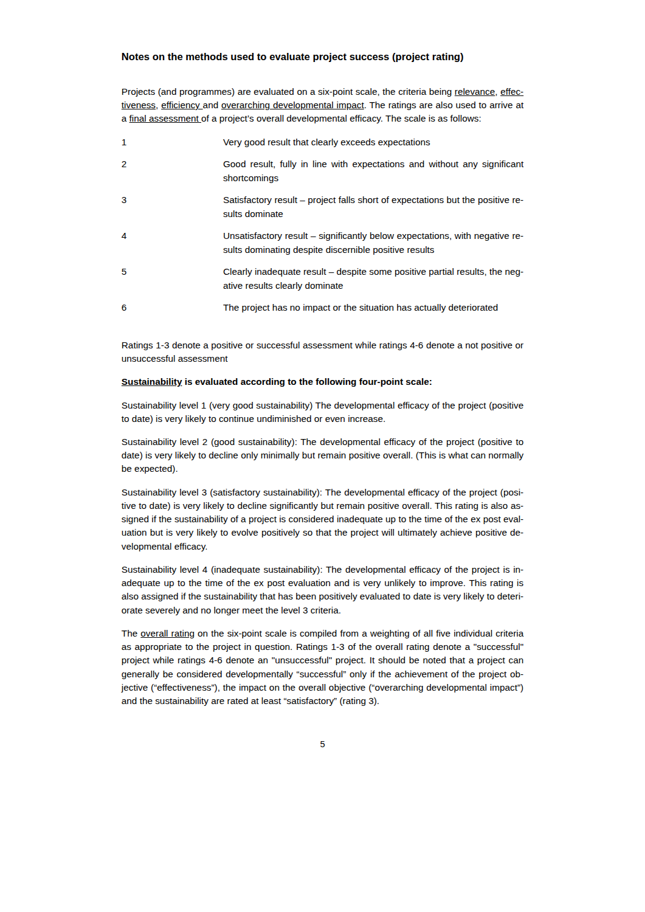Notes on the methods used to evaluate project success (project rating)
Projects (and programmes) are evaluated on a six-point scale, the criteria being relevance, effectiveness, efficiency and overarching developmental impact. The ratings are also used to arrive at a final assessment of a project’s overall developmental efficacy. The scale is as follows:
| 1 | Very good result that clearly exceeds expectations |
| 2 | Good result, fully in line with expectations and without any significant shortcomings |
| 3 | Satisfactory result – project falls short of expectations but the positive results dominate |
| 4 | Unsatisfactory result – significantly below expectations, with negative results dominating despite discernible positive results |
| 5 | Clearly inadequate result – despite some positive partial results, the negative results clearly dominate |
| 6 | The project has no impact or the situation has actually deteriorated |
Ratings 1-3 denote a positive or successful assessment while ratings 4-6 denote a not positive or unsuccessful assessment
Sustainability is evaluated according to the following four-point scale:
Sustainability level 1 (very good sustainability) The developmental efficacy of the project (positive to date) is very likely to continue undiminished or even increase.
Sustainability level 2 (good sustainability): The developmental efficacy of the project (positive to date) is very likely to decline only minimally but remain positive overall. (This is what can normally be expected).
Sustainability level 3 (satisfactory sustainability): The developmental efficacy of the project (positive to date) is very likely to decline significantly but remain positive overall. This rating is also assigned if the sustainability of a project is considered inadequate up to the time of the ex post evaluation but is very likely to evolve positively so that the project will ultimately achieve positive developmental efficacy.
Sustainability level 4 (inadequate sustainability): The developmental efficacy of the project is inadequate up to the time of the ex post evaluation and is very unlikely to improve. This rating is also assigned if the sustainability that has been positively evaluated to date is very likely to deteriorate severely and no longer meet the level 3 criteria.
The overall rating on the six-point scale is compiled from a weighting of all five individual criteria as appropriate to the project in question. Ratings 1-3 of the overall rating denote a "successful" project while ratings 4-6 denote an "unsuccessful" project. It should be noted that a project can generally be considered developmentally “successful” only if the achievement of the project objective (“effectiveness”), the impact on the overall objective (“overarching developmental impact”) and the sustainability are rated at least “satisfactory” (rating 3).
5